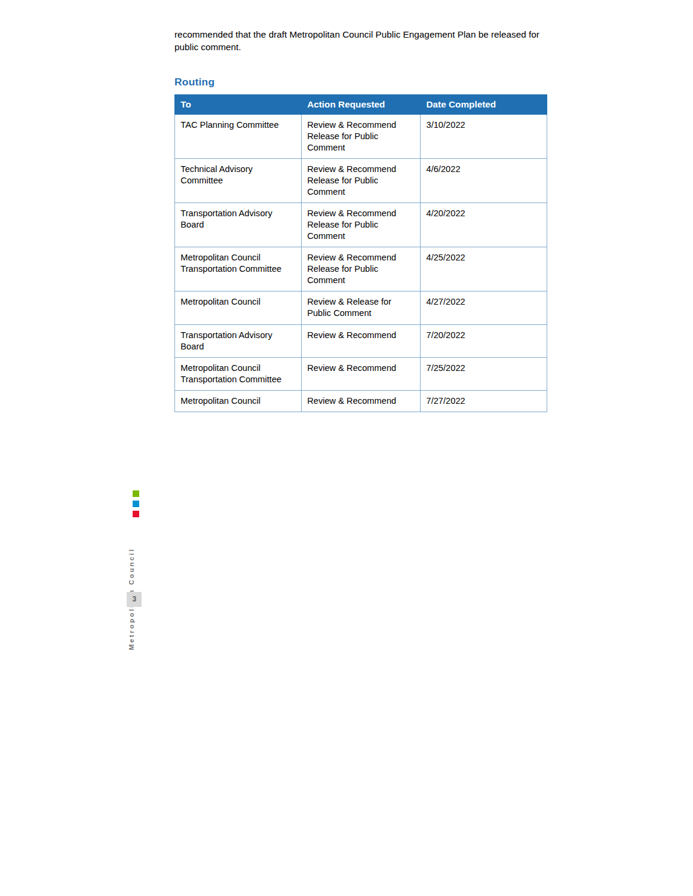Metropolitan Council
recommended that the draft Metropolitan Council Public Engagement Plan be released for public comment.
Routing
| To | Action Requested | Date Completed |
| --- | --- | --- |
| TAC Planning Committee | Review & Recommend Release for Public Comment | 3/10/2022 |
| Technical Advisory Committee | Review & Recommend Release for Public Comment | 4/6/2022 |
| Transportation Advisory Board | Review & Recommend Release for Public Comment | 4/20/2022 |
| Metropolitan Council Transportation Committee | Review & Recommend Release for Public Comment | 4/25/2022 |
| Metropolitan Council | Review & Release for Public Comment | 4/27/2022 |
| Transportation Advisory Board | Review & Recommend | 7/20/2022 |
| Metropolitan Council Transportation Committee | Review & Recommend | 7/25/2022 |
| Metropolitan Council | Review & Recommend | 7/27/2022 |
3